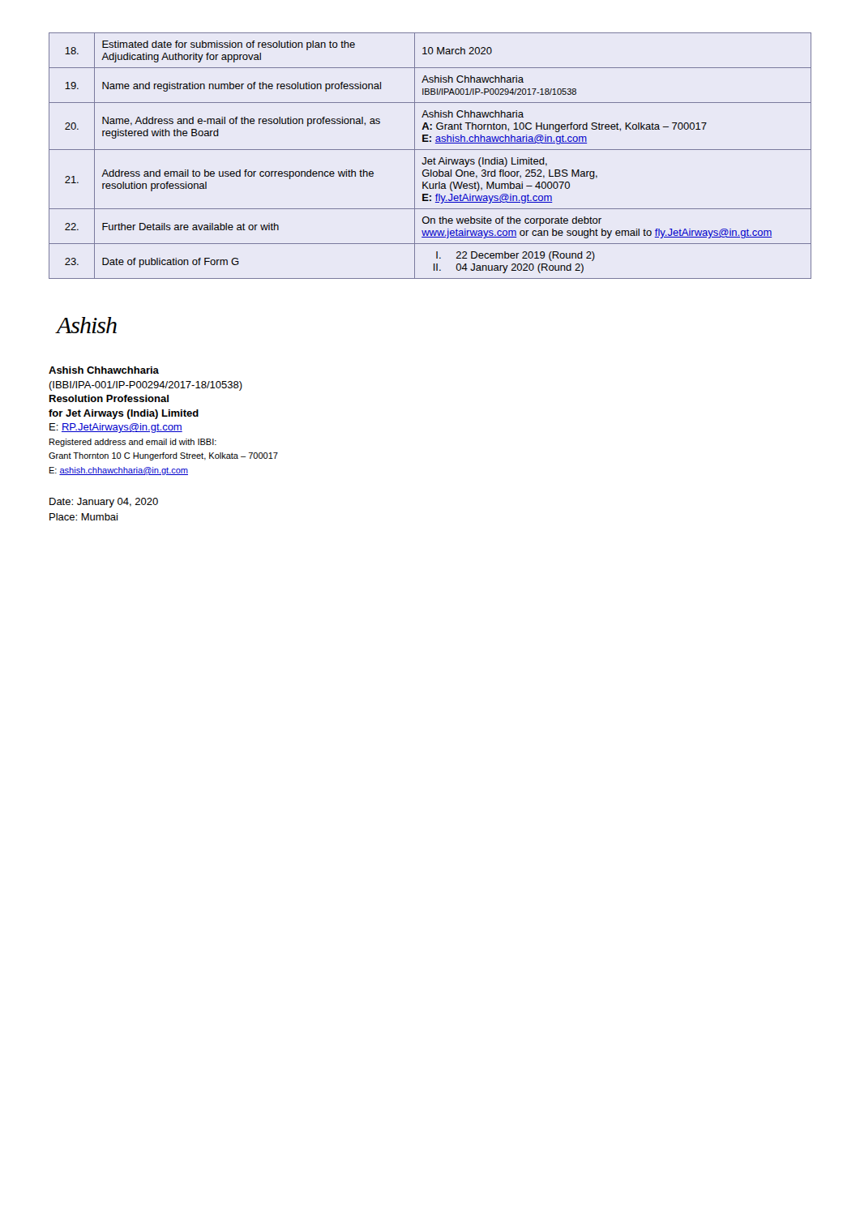| 18. | Estimated date for submission of resolution plan to the Adjudicating Authority for approval | 10 March 2020 |
| 19. | Name and registration number of the resolution professional | Ashish Chhawchharia IBBI/IPA001/IP-P00294/2017-18/10538 |
| 20. | Name, Address and e-mail of the resolution professional, as registered with the Board | Ashish Chhawchharia A: Grant Thornton, 10C Hungerford Street, Kolkata – 700017 E: ashish.chhawchharia@in.gt.com |
| 21. | Address and email to be used for correspondence with the resolution professional | Jet Airways (India) Limited, Global One, 3rd floor, 252, LBS Marg, Kurla (West), Mumbai – 400070 E: fly.JetAirways@in.gt.com |
| 22. | Further Details are available at or with | On the website of the corporate debtor www.jetairways.com or can be sought by email to fly.JetAirways@in.gt.com |
| 23. | Date of publication of Form G | 22 December 2019 (Round 2) 04 January 2020 (Round 2) |
Ashish
Ashish Chhawchharia
(IBBI/IPA-001/IP-P00294/2017-18/10538)
Resolution Professional
for Jet Airways (India) Limited
E: RP.JetAirways@in.gt.com
Registered address and email id with IBBI:
Grant Thornton 10 C Hungerford Street, Kolkata – 700017
E: ashish.chhawchharia@in.gt.com
Date: January 04, 2020
Place: Mumbai